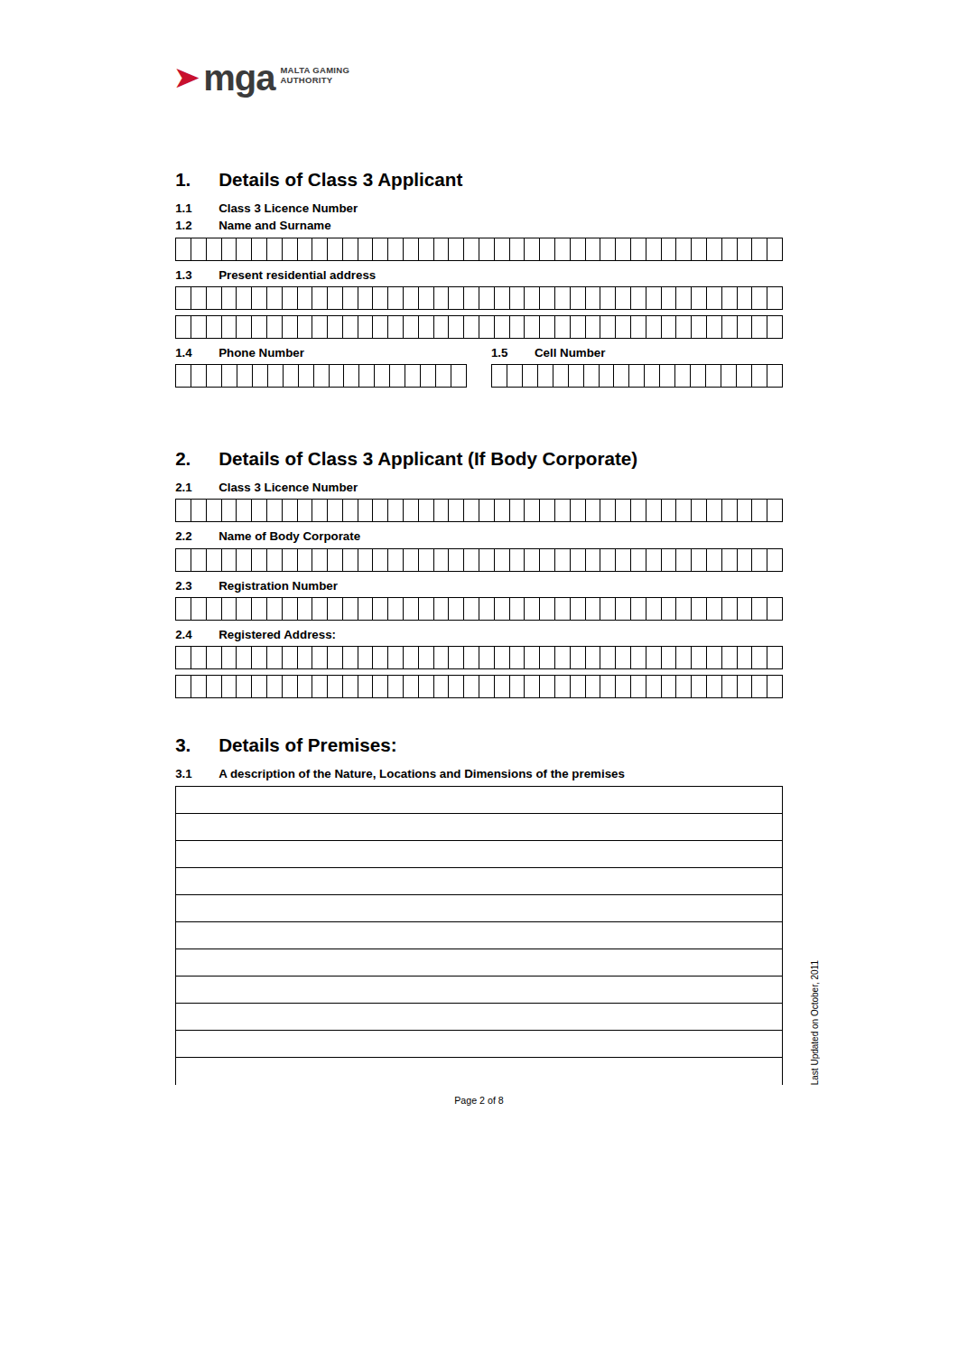➤ mga MALTA GAMING
AUTHORITY
1. Details of Class 3 Applicant
1.1 Class 3 Licence Number
1.2 Name and Surname
1.3 Present residential address
1.4 Phone Number
1.5 Cell Number
2. Details of Class 3 Applicant (If Body Corporate)
2.1 Class 3 Licence Number
2.2 Name of Body Corporate
2.3 Registration Number
2.4 Registered Address:
3. Details of Premises:
3.1 A description of the Nature, Locations and Dimensions of the premises
Page 2 of 8
Last Updated on October, 2011